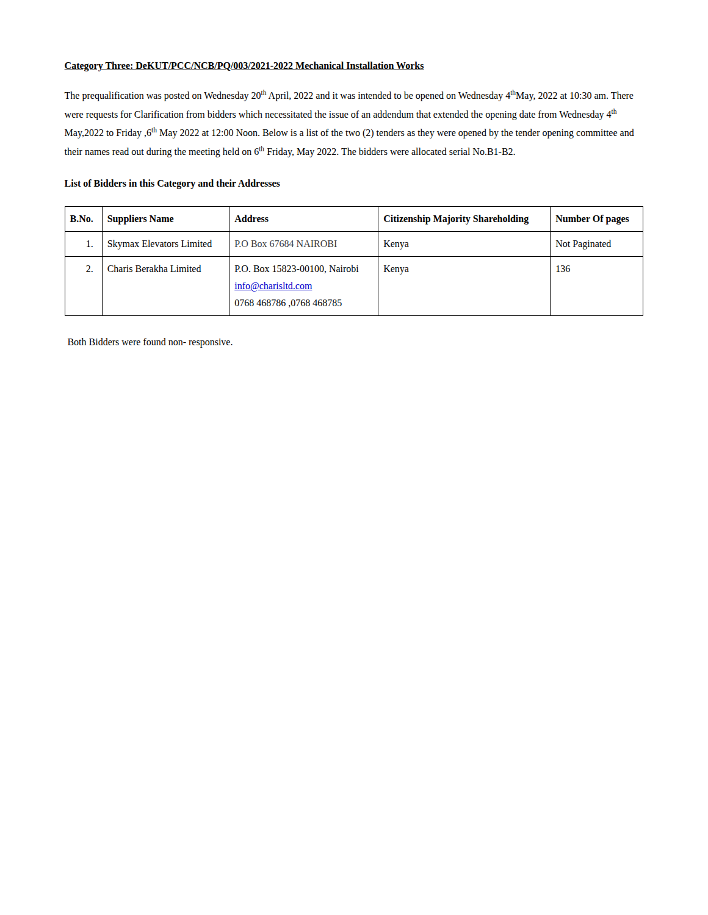Category Three: DeKUT/PCC/NCB/PQ/003/2021-2022 Mechanical Installation Works
The prequalification was posted on Wednesday 20th April, 2022 and it was intended to be opened on Wednesday 4thMay, 2022 at 10:30 am. There were requests for Clarification from bidders which necessitated the issue of an addendum that extended the opening date from Wednesday 4th May,2022 to Friday ,6th May 2022 at 12:00 Noon. Below is a list of the two (2) tenders as they were opened by the tender opening committee and their names read out during the meeting held on 6th Friday, May 2022. The bidders were allocated serial No.B1-B2.
List of Bidders in this Category and their Addresses
| B.No. | Suppliers Name | Address | Citizenship Majority Shareholding | Number Of pages |
| --- | --- | --- | --- | --- |
| 1. | Skymax Elevators Limited | P.O Box 67684 NAIROBI | Kenya | Not Paginated |
| 2. | Charis Berakha Limited | P.O. Box 15823-00100, Nairobi info@charisltd.com 0768 468786 ,0768 468785 | Kenya | 136 |
Both Bidders were found non- responsive.